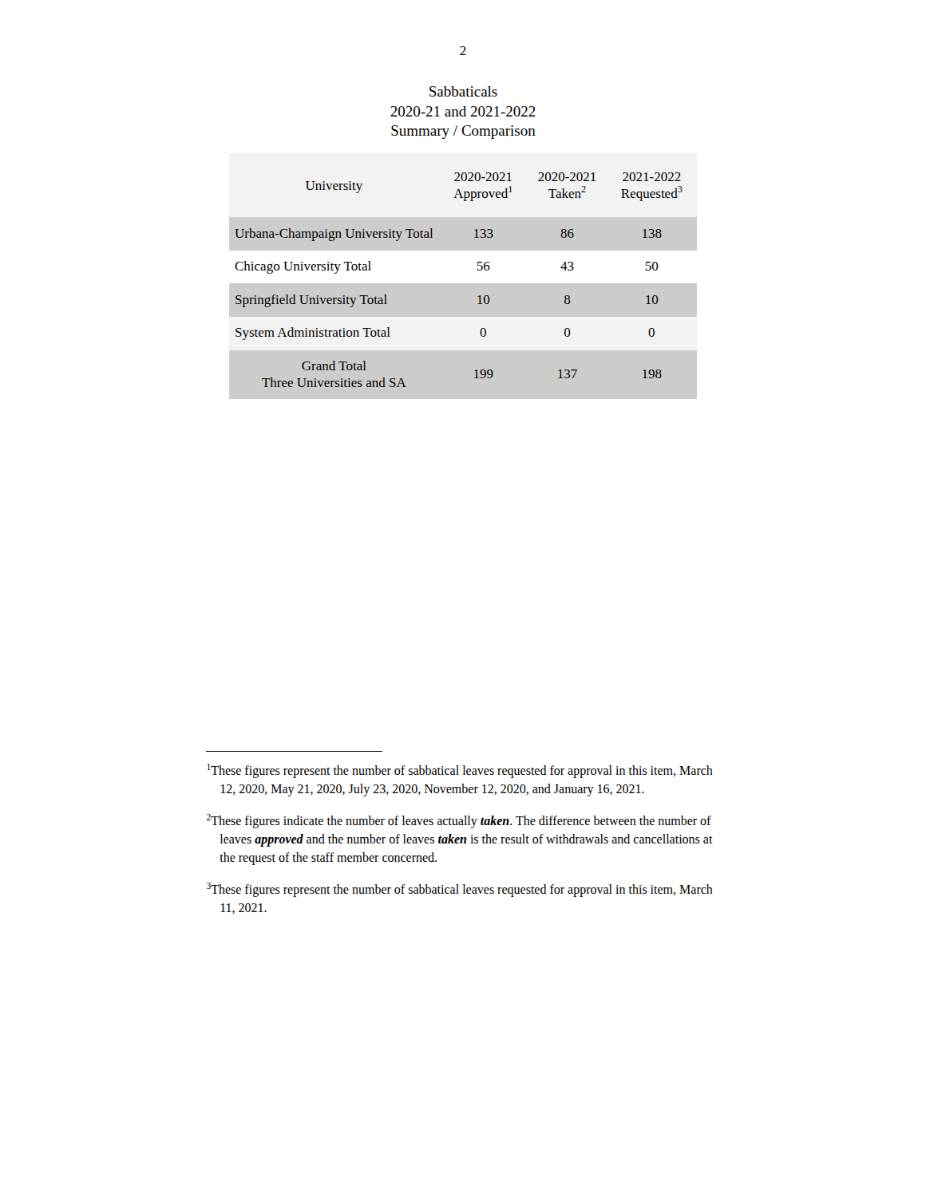2
Sabbaticals
2020-21 and 2021-2022
Summary / Comparison
| University | 2020-2021 Approved 1 | 2020-2021 Taken 2 | 2021-2022 Requested 3 |
| --- | --- | --- | --- |
| Urbana-Champaign University Total | 133 | 86 | 138 |
| Chicago University Total | 56 | 43 | 50 |
| Springfield University Total | 10 | 8 | 10 |
| System Administration Total | 0 | 0 | 0 |
| Grand Total Three Universities and SA | 199 | 137 | 198 |
1These figures represent the number of sabbatical leaves requested for approval in this item, March 12, 2020, May 21, 2020, July 23, 2020, November 12, 2020, and January 16, 2021.
2These figures indicate the number of leaves actually taken. The difference between the number of leaves approved and the number of leaves taken is the result of withdrawals and cancellations at the request of the staff member concerned.
3These figures represent the number of sabbatical leaves requested for approval in this item, March 11, 2021.